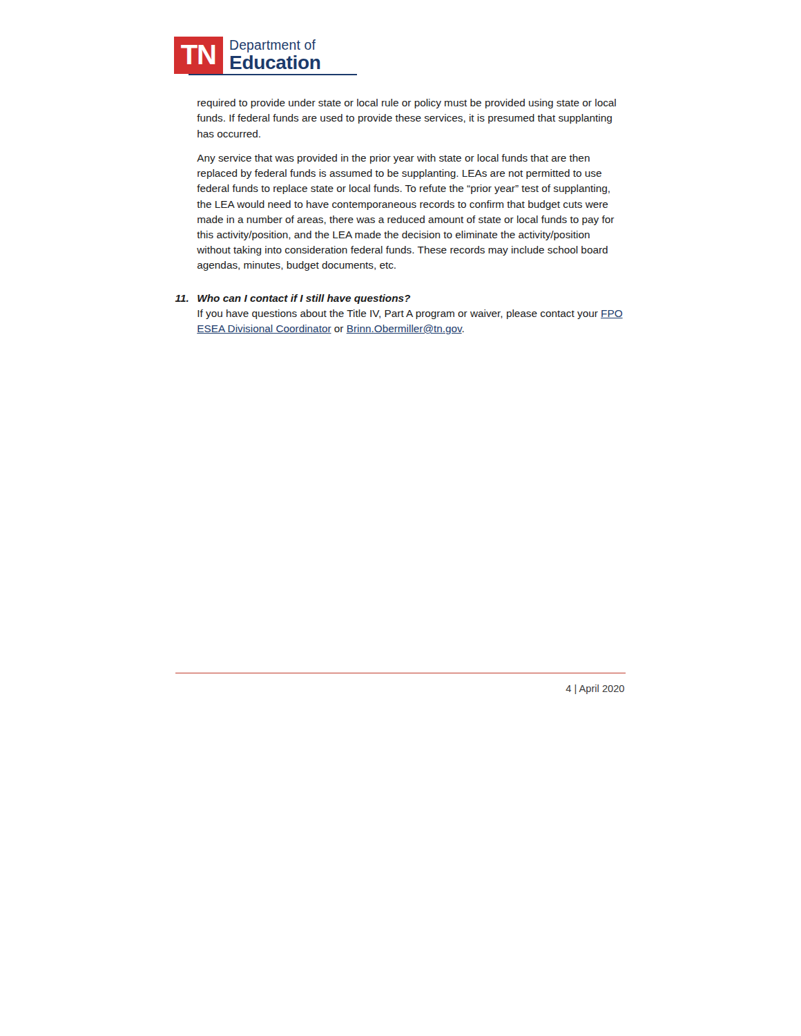TN
Department of
Education
required to provide under state or local rule or policy must be provided using state or local funds. If federal funds are used to provide these services, it is presumed that supplanting has occurred.
Any service that was provided in the prior year with state or local funds that are then replaced by federal funds is assumed to be supplanting. LEAs are not permitted to use federal funds to replace state or local funds. To refute the “prior year” test of supplanting, the LEA would need to have contemporaneous records to confirm that budget cuts were made in a number of areas, there was a reduced amount of state or local funds to pay for this activity/position, and the LEA made the decision to eliminate the activity/position without taking into consideration federal funds. These records may include school board agendas, minutes, budget documents, etc.
11.
Who can I contact if I still have questions?
If you have questions about the Title IV, Part A program or waiver, please contact your FPO ESEA Divisional Coordinator or Brinn.Obermiller@tn.gov.
4 | April 2020